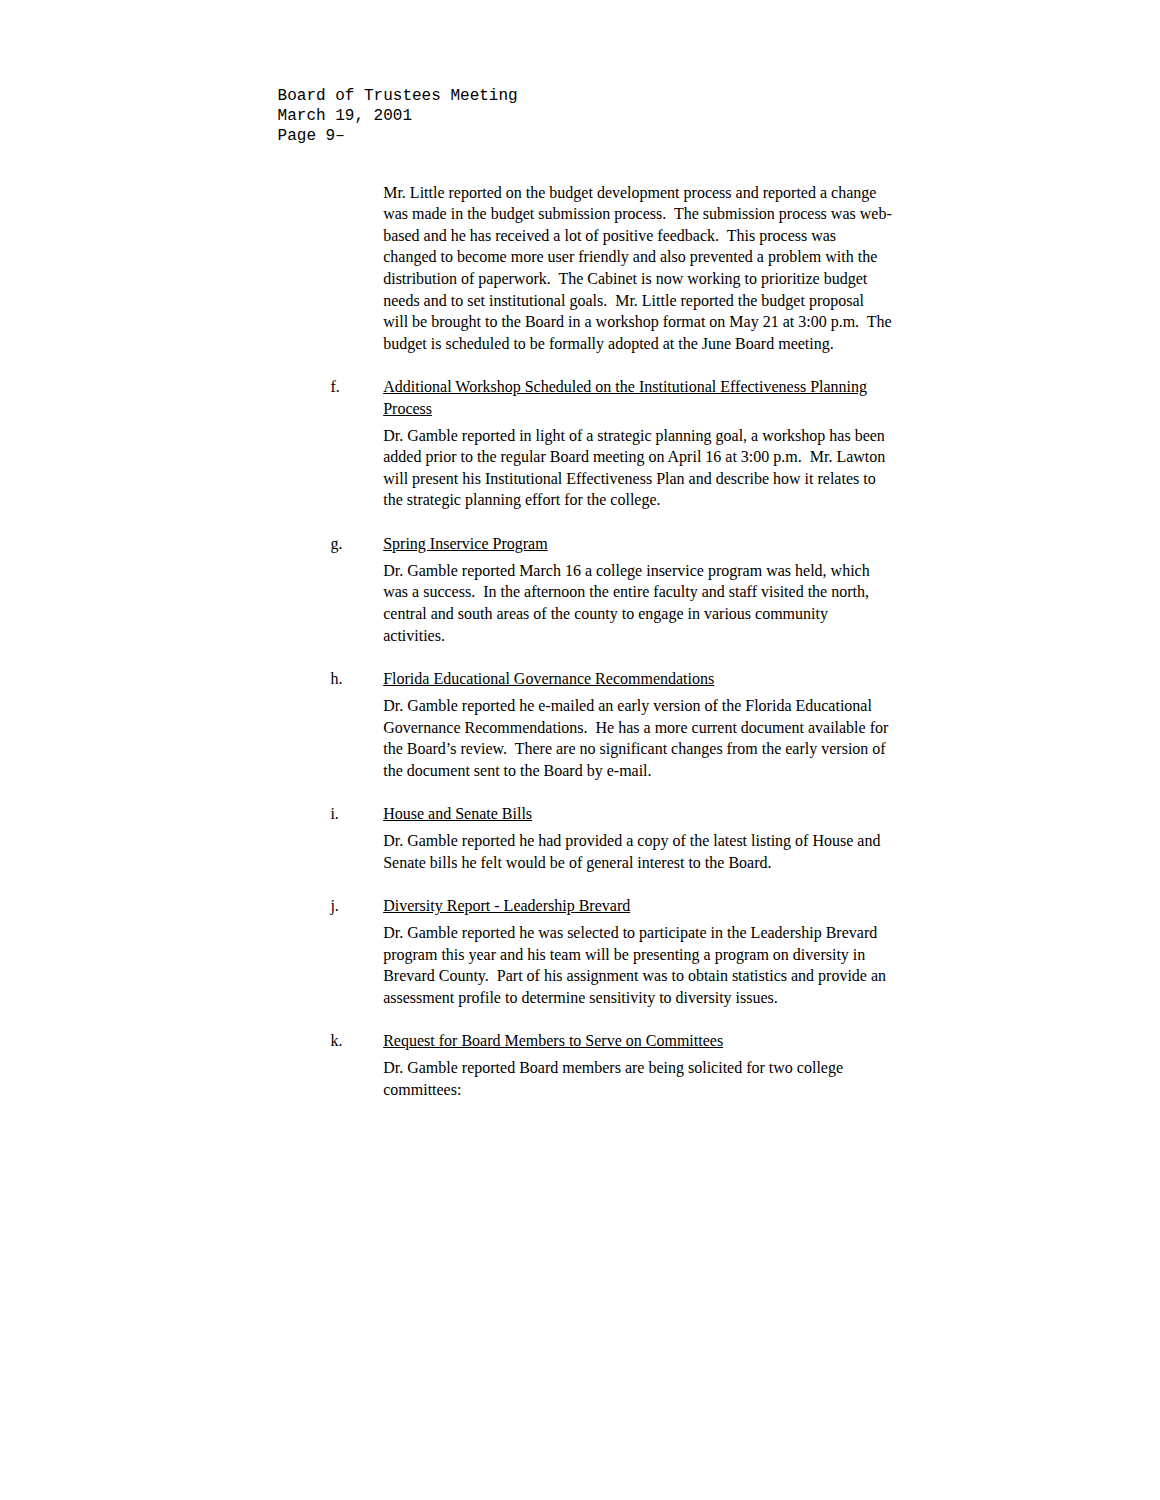Board of Trustees Meeting
March 19, 2001
Page 9–
Mr. Little reported on the budget development process and reported a change was made in the budget submission process. The submission process was web-based and he has received a lot of positive feedback. This process was changed to become more user friendly and also prevented a problem with the distribution of paperwork. The Cabinet is now working to prioritize budget needs and to set institutional goals. Mr. Little reported the budget proposal will be brought to the Board in a workshop format on May 21 at 3:00 p.m. The budget is scheduled to be formally adopted at the June Board meeting.
f. Additional Workshop Scheduled on the Institutional Effectiveness Planning Process
Dr. Gamble reported in light of a strategic planning goal, a workshop has been added prior to the regular Board meeting on April 16 at 3:00 p.m. Mr. Lawton will present his Institutional Effectiveness Plan and describe how it relates to the strategic planning effort for the college.
g. Spring Inservice Program
Dr. Gamble reported March 16 a college inservice program was held, which was a success. In the afternoon the entire faculty and staff visited the north, central and south areas of the county to engage in various community activities.
h. Florida Educational Governance Recommendations
Dr. Gamble reported he e-mailed an early version of the Florida Educational Governance Recommendations. He has a more current document available for the Board’s review. There are no significant changes from the early version of the document sent to the Board by e-mail.
i. House and Senate Bills
Dr. Gamble reported he had provided a copy of the latest listing of House and Senate bills he felt would be of general interest to the Board.
j. Diversity Report - Leadership Brevard
Dr. Gamble reported he was selected to participate in the Leadership Brevard program this year and his team will be presenting a program on diversity in Brevard County. Part of his assignment was to obtain statistics and provide an assessment profile to determine sensitivity to diversity issues.
k. Request for Board Members to Serve on Committees
Dr. Gamble reported Board members are being solicited for two college committees: